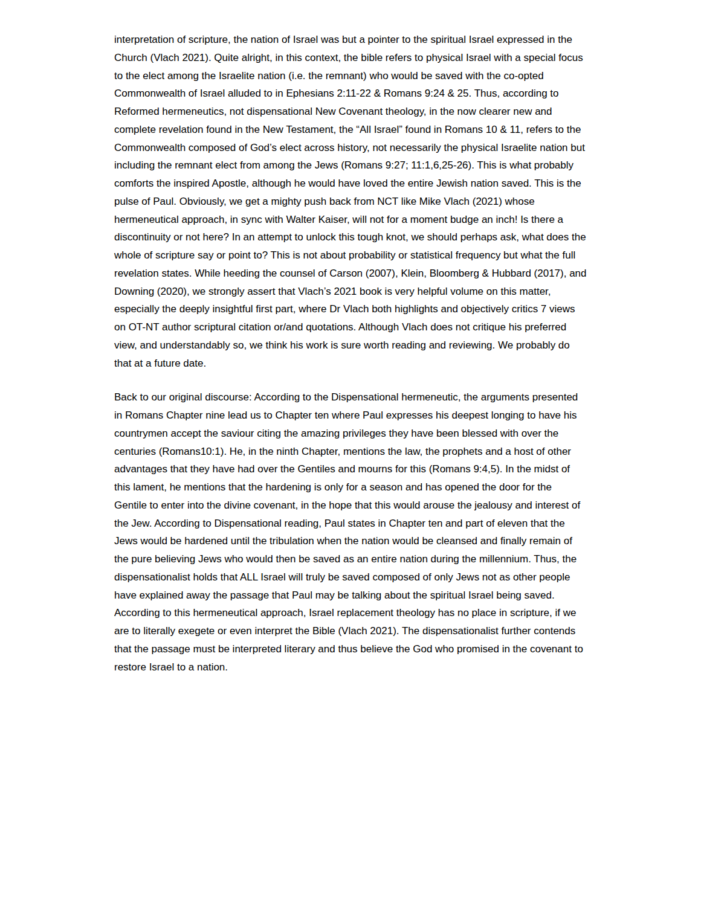interpretation of scripture, the nation of Israel was but a pointer to the spiritual Israel expressed in the Church (Vlach 2021). Quite alright, in this context, the bible refers to physical Israel with a special focus to the elect among the Israelite nation (i.e. the remnant) who would be saved with the co-opted Commonwealth of Israel alluded to in Ephesians 2:11-22 & Romans 9:24 & 25. Thus, according to Reformed hermeneutics, not dispensational New Covenant theology, in the now clearer new and complete revelation found in the New Testament, the “All Israel” found in Romans 10 & 11, refers to the Commonwealth composed of God’s elect across history, not necessarily the physical Israelite nation but including the remnant elect from among the Jews (Romans 9:27; 11:1,6,25-26). This is what probably comforts the inspired Apostle, although he would have loved the entire Jewish nation saved. This is the pulse of Paul. Obviously, we get a mighty push back from NCT like Mike Vlach (2021) whose hermeneutical approach, in sync with Walter Kaiser, will not for a moment budge an inch! Is there a discontinuity or not here? In an attempt to unlock this tough knot, we should perhaps ask, what does the whole of scripture say or point to? This is not about probability or statistical frequency but what the full revelation states. While heeding the counsel of Carson (2007), Klein, Bloomberg & Hubbard (2017), and Downing (2020), we strongly assert that Vlach’s 2021 book is very helpful volume on this matter, especially the deeply insightful first part, where Dr Vlach both highlights and objectively critics 7 views on OT-NT author scriptural citation or/and quotations. Although Vlach does not critique his preferred view, and understandably so, we think his work is sure worth reading and reviewing. We probably do that at a future date.
Back to our original discourse: According to the Dispensational hermeneutic, the arguments presented in Romans Chapter nine lead us to Chapter ten where Paul expresses his deepest longing to have his countrymen accept the saviour citing the amazing privileges they have been blessed with over the centuries (Romans10:1). He, in the ninth Chapter, mentions the law, the prophets and a host of other advantages that they have had over the Gentiles and mourns for this (Romans 9:4,5). In the midst of this lament, he mentions that the hardening is only for a season and has opened the door for the Gentile to enter into the divine covenant, in the hope that this would arouse the jealousy and interest of the Jew. According to Dispensational reading, Paul states in Chapter ten and part of eleven that the Jews would be hardened until the tribulation when the nation would be cleansed and finally remain of the pure believing Jews who would then be saved as an entire nation during the millennium. Thus, the dispensationalist holds that ALL Israel will truly be saved composed of only Jews not as other people have explained away the passage that Paul may be talking about the spiritual Israel being saved. According to this hermeneutical approach, Israel replacement theology has no place in scripture, if we are to literally exegete or even interpret the Bible (Vlach 2021). The dispensationalist further contends that the passage must be interpreted literary and thus believe the God who promised in the covenant to restore Israel to a nation.